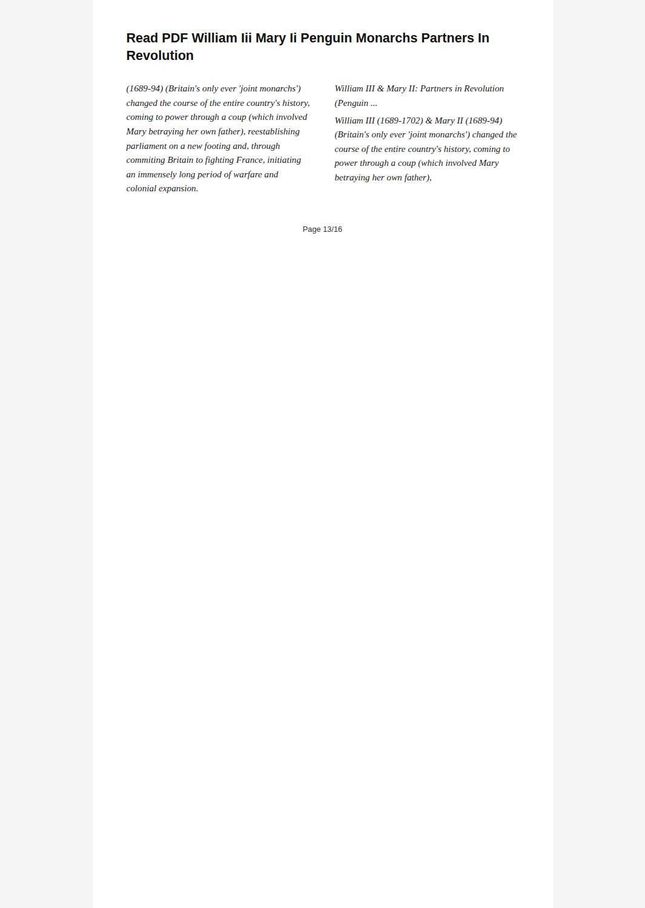Read PDF William Iii Mary Ii Penguin Monarchs Partners In Revolution
(1689-94) (Britain's only ever 'joint monarchs') changed the course of the entire country's history, coming to power through a coup (which involved Mary betraying her own father), reestablishing parliament on a new footing and, through commiting Britain to fighting France, initiating an immensely long period of warfare and colonial expansion.
William III & Mary II: Partners in Revolution (Penguin ...
William III (1689-1702) & Mary II (1689-94) (Britain's only ever 'joint monarchs') changed the course of the entire country's history, coming to power through a coup (which involved Mary betraying her own father),
Page 13/16